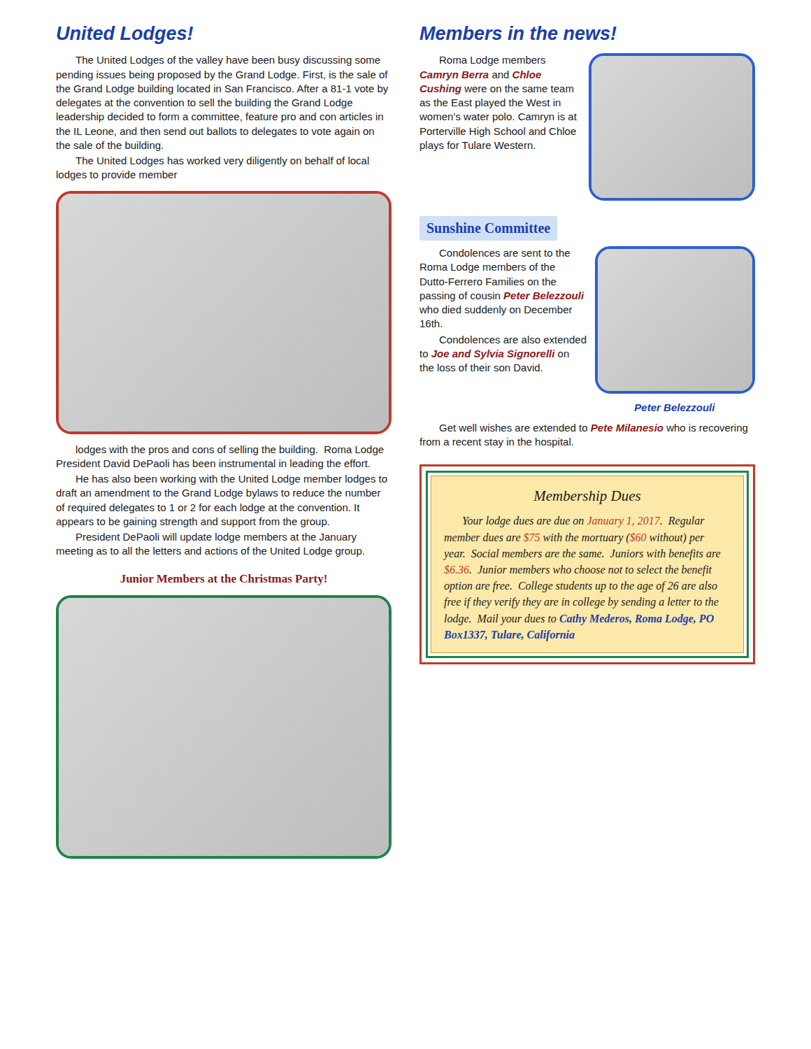United Lodges!
The United Lodges of the valley have been busy discussing some pending issues being proposed by the Grand Lodge. First, is the sale of the Grand Lodge building located in San Francisco. After a 81-1 vote by delegates at the convention to sell the building the Grand Lodge leadership decided to form a committee, feature pro and con articles in the IL Leone, and then send out ballots to delegates to vote again on the sale of the building.
The United Lodges has worked very diligently on behalf of local lodges to provide member
lodges with the pros and cons of selling the building. Roma Lodge President David DePaoli has been instrumental in leading the effort.
He has also been working with the United Lodge member lodges to draft an amendment to the Grand Lodge bylaws to reduce the number of required delegates to 1 or 2 for each lodge at the convention. It appears to be gaining strength and support from the group.
President DePaoli will update lodge members at the January meeting as to all the letters and actions of the United Lodge group.
Junior Members at the Christmas Party!
Members in the news!
Roma Lodge members Camryn Berra and Chloe Cushing were on the same team as the East played the West in women’s water polo. Camryn is at Porterville High School and Chloe plays for Tulare Western.
Sunshine Committee
Condolences are sent to the Roma Lodge members of the Dutto-Ferrero Families on the passing of cousin Peter Belezzouli who died suddenly on December 16th.
Condolences are also extended to Joe and Sylvia Signorelli on the loss of their son David.
Peter Belezzouli
Get well wishes are extended to Pete Milanesio who is recovering from a recent stay in the hospital.
Membership Dues
Your lodge dues are due on January 1, 2017. Regular member dues are $75 with the mortuary ($60 without) per year. Social members are the same. Juniors with benefits are $6.36. Junior members who choose not to select the benefit option are free. College students up to the age of 26 are also free if they verify they are in college by sending a letter to the lodge. Mail your dues to Cathy Mederos, Roma Lodge, PO Box1337, Tulare, California